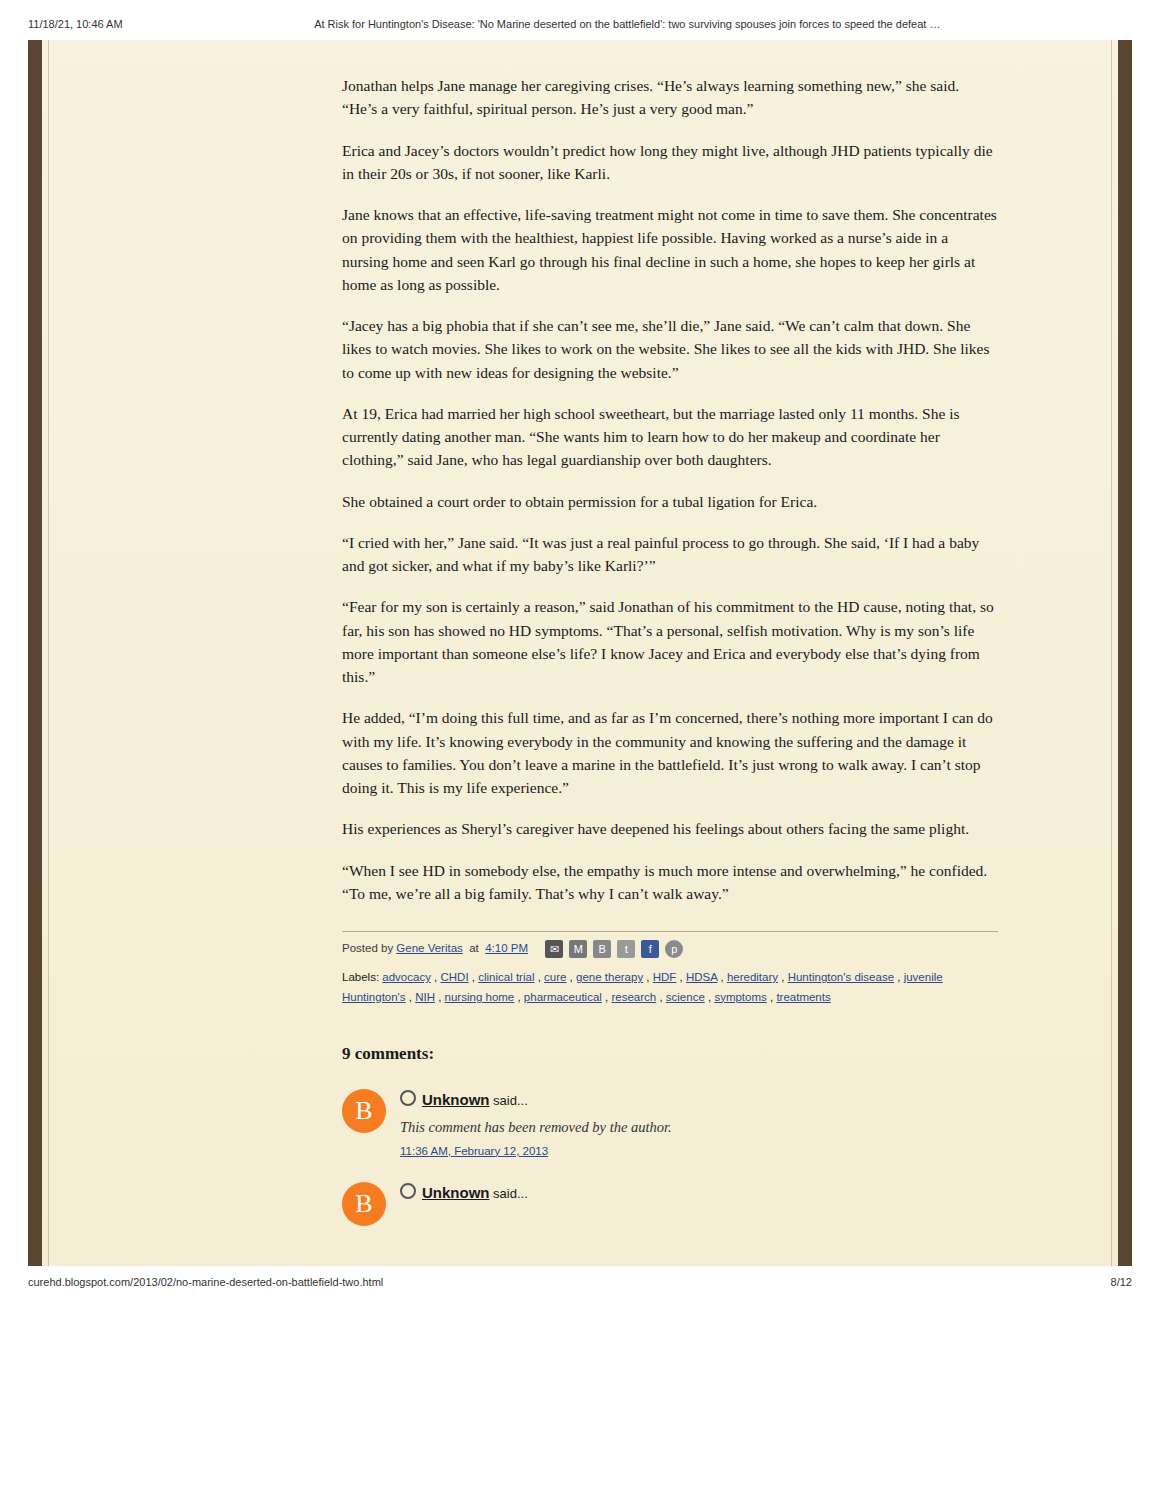11/18/21, 10:46 AM
At Risk for Huntington's Disease: 'No Marine deserted on the battlefield': two surviving spouses join forces to speed the defeat …
Jonathan helps Jane manage her caregiving crises. “He’s always learning something new,” she said. “He’s a very faithful, spiritual person. He’s just a very good man.”
Erica and Jacey’s doctors wouldn’t predict how long they might live, although JHD patients typically die in their 20s or 30s, if not sooner, like Karli.
Jane knows that an effective, life-saving treatment might not come in time to save them. She concentrates on providing them with the healthiest, happiest life possible. Having worked as a nurse’s aide in a nursing home and seen Karl go through his final decline in such a home, she hopes to keep her girls at home as long as possible.
“Jacey has a big phobia that if she can’t see me, she’ll die,” Jane said. “We can’t calm that down. She likes to watch movies. She likes to work on the website. She likes to see all the kids with JHD. She likes to come up with new ideas for designing the website.”
At 19, Erica had married her high school sweetheart, but the marriage lasted only 11 months. She is currently dating another man. “She wants him to learn how to do her makeup and coordinate her clothing,” said Jane, who has legal guardianship over both daughters.
She obtained a court order to obtain permission for a tubal ligation for Erica.
“I cried with her,” Jane said. “It was just a real painful process to go through. She said, ‘If I had a baby and got sicker, and what if my baby’s like Karli?’”
“Fear for my son is certainly a reason,” said Jonathan of his commitment to the HD cause, noting that, so far, his son has showed no HD symptoms. “That’s a personal, selfish motivation. Why is my son’s life more important than someone else’s life? I know Jacey and Erica and everybody else that’s dying from this.”
He added, “I’m doing this full time, and as far as I’m concerned, there’s nothing more important I can do with my life. It’s knowing everybody in the community and knowing the suffering and the damage it causes to families. You don’t leave a marine in the battlefield. It’s just wrong to walk away. I can’t stop doing it. This is my life experience.”
His experiences as Sheryl’s caregiver have deepened his feelings about others facing the same plight.
“When I see HD in somebody else, the empathy is much more intense and overwhelming,” he confided. “To me, we’re all a big family. That’s why I can’t walk away.”
Posted by Gene Veritas at 4:10 PM ✉ M B t f p
Labels: advocacy , CHDI , clinical trial , cure , gene therapy , HDF , HDSA , hereditary , Huntington's disease , juvenile Huntington's , NIH , nursing home , pharmaceutical , research , science , symptoms , treatments
9 comments:
B
Unknown said...
This comment has been removed by the author.
11:36 AM, February 12, 2013
B
Unknown said...
curehd.blogspot.com/2013/02/no-marine-deserted-on-battlefield-two.html
8/12